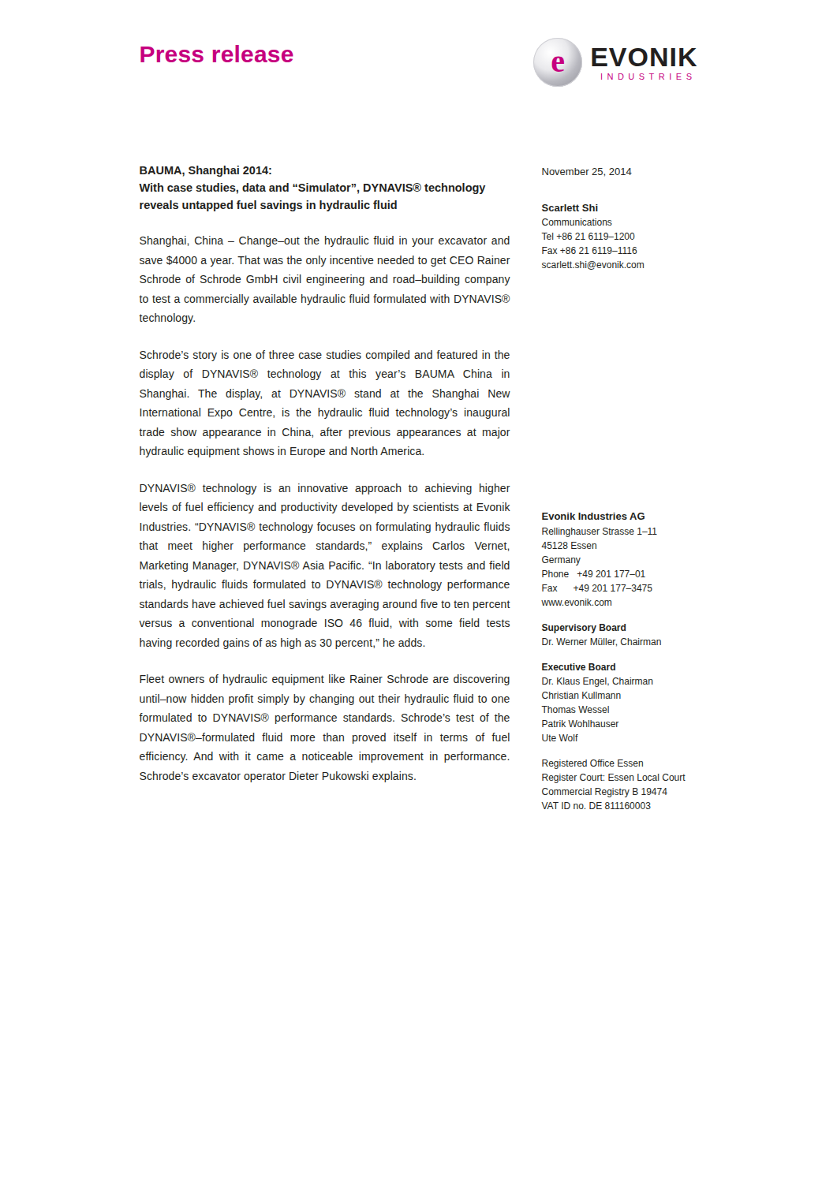Press release
EVONIK INDUSTRIES
BAUMA, Shanghai 2014: With case studies, data and “Simulator”, DYNAVIS® technology reveals untapped fuel savings in hydraulic fluid
Shanghai, China – Change–out the hydraulic fluid in your excavator and save $4000 a year. That was the only incentive needed to get CEO Rainer Schrode of Schrode GmbH civil engineering and road–building company to test a commercially available hydraulic fluid formulated with DYNAVIS® technology.
Schrode’s story is one of three case studies compiled and featured in the display of DYNAVIS® technology at this year’s BAUMA China in Shanghai. The display, at DYNAVIS® stand at the Shanghai New International Expo Centre, is the hydraulic fluid technology’s inaugural trade show appearance in China, after previous appearances at major hydraulic equipment shows in Europe and North America.
DYNAVIS® technology is an innovative approach to achieving higher levels of fuel efficiency and productivity developed by scientists at Evonik Industries. “DYNAVIS® technology focuses on formulating hydraulic fluids that meet higher performance standards,” explains Carlos Vernet, Marketing Manager, DYNAVIS® Asia Pacific. “In laboratory tests and field trials, hydraulic fluids formulated to DYNAVIS® technology performance standards have achieved fuel savings averaging around five to ten percent versus a conventional monograde ISO 46 fluid, with some field tests having recorded gains of as high as 30 percent,” he adds.
Fleet owners of hydraulic equipment like Rainer Schrode are discovering until–now hidden profit simply by changing out their hydraulic fluid to one formulated to DYNAVIS® performance standards. Schrode’s test of the DYNAVIS®–formulated fluid more than proved itself in terms of fuel efficiency. And with it came a noticeable improvement in performance. Schrode’s excavator operator Dieter Pukowski explains.
November 25, 2014
Scarlett Shi
Communications
Tel +86 21 6119–1200
Fax +86 21 6119–1116
scarlett.shi@evonik.com
Evonik Industries AG
Rellinghauser Strasse 1–11
45128 Essen
Germany
Phone +49 201 177–01
Fax +49 201 177–3475
www.evonik.com
Supervisory Board
Dr. Werner Müller, Chairman
Executive Board
Dr. Klaus Engel, Chairman
Christian Kullmann
Thomas Wessel
Patrik Wohlhauser
Ute Wolf
Registered Office Essen
Register Court: Essen Local Court
Commercial Registry B 19474
VAT ID no. DE 811160003